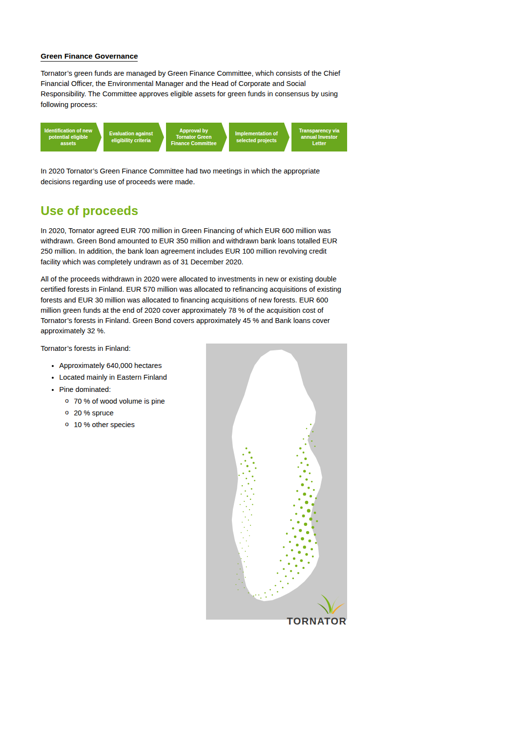Green Finance Governance
Tornator’s green funds are managed by Green Finance Committee, which consists of the Chief Financial Officer, the Environmental Manager and the Head of Corporate and Social Responsibility. The Committee approves eligible assets for green funds in consensus by using following process:
Identification of new potential eligible assets
Evaluation against eligibility criteria
Approval by Tornator Green Finance Committee
Implementation of selected projects
Transparency via annual Investor Letter
In 2020 Tornator’s Green Finance Committee had two meetings in which the appropriate decisions regarding use of proceeds were made.
Use of proceeds
In 2020, Tornator agreed EUR 700 million in Green Financing of which EUR 600 million was withdrawn. Green Bond amounted to EUR 350 million and withdrawn bank loans totalled EUR 250 million. In addition, the bank loan agreement includes EUR 100 million revolving credit facility which was completely undrawn as of 31 December 2020.
All of the proceeds withdrawn in 2020 were allocated to investments in new or existing double certified forests in Finland. EUR 570 million was allocated to refinancing acquisitions of existing forests and EUR 30 million was allocated to financing acquisitions of new forests. EUR 600 million green funds at the end of 2020 cover approximately 78 % of the acquisition cost of Tornator’s forests in Finland. Green Bond covers approximately 45 % and Bank loans cover approximately 32 %.
Tornator’s forests in Finland:
Approximately 640,000 hectares
Located mainly in Eastern Finland
Pine dominated:
70 % of wood volume is pine
20 % spruce
10 % other species
TORNATOR